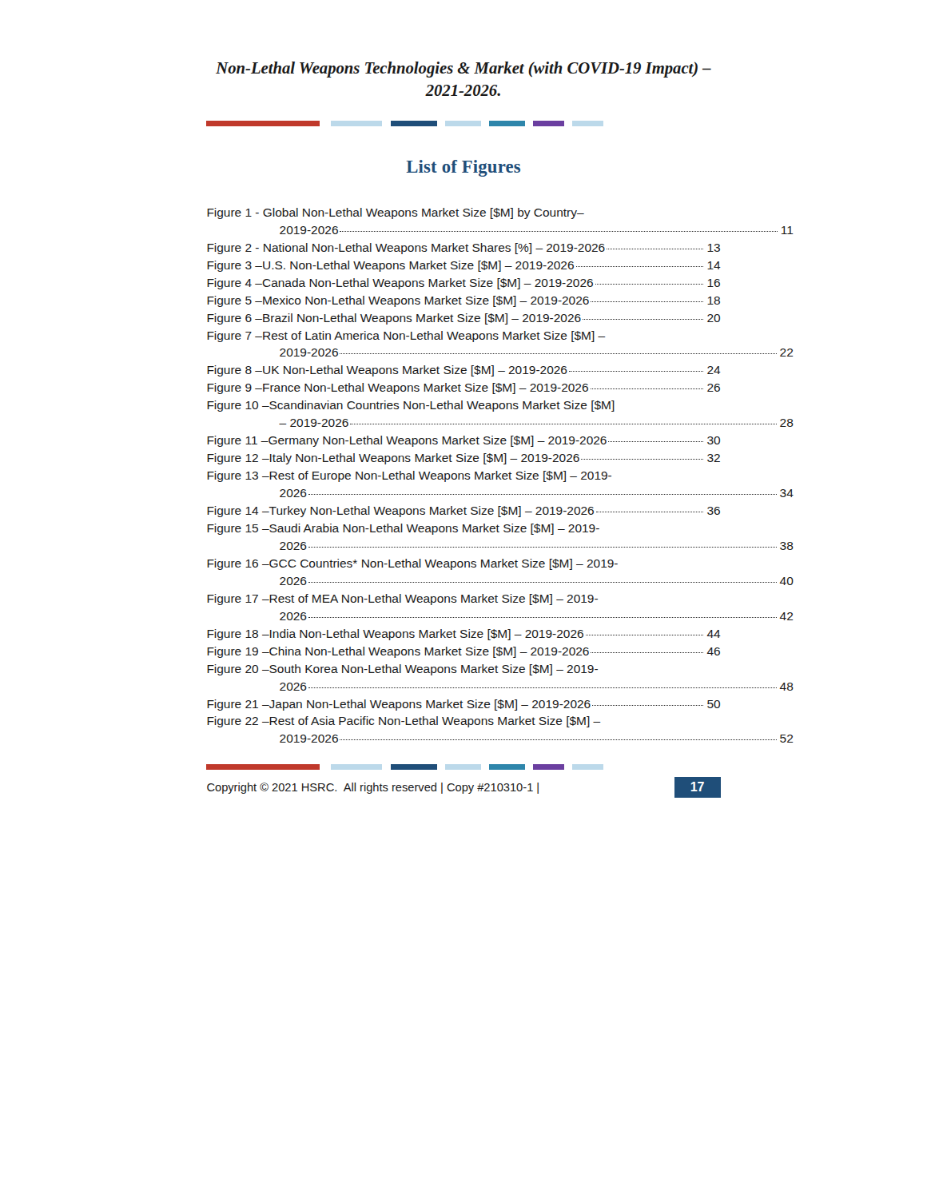Non-Lethal Weapons Technologies & Market (with COVID-19 Impact) –
2021-2026.
List of Figures
Figure 1 - Global Non-Lethal Weapons Market Size [$M] by Country–
2019-2026 11
Figure 2 - National Non-Lethal Weapons Market Shares [%] – 2019-2026 13
Figure 3 –U.S. Non-Lethal Weapons Market Size [$M] – 2019-2026 14
Figure 4 –Canada Non-Lethal Weapons Market Size [$M] – 2019-2026 16
Figure 5 –Mexico Non-Lethal Weapons Market Size [$M] – 2019-2026 18
Figure 6 –Brazil Non-Lethal Weapons Market Size [$M] – 2019-2026 20
Figure 7 –Rest of Latin America Non-Lethal Weapons Market Size [$M] –
2019-2026 22
Figure 8 –UK Non-Lethal Weapons Market Size [$M] – 2019-2026 24
Figure 9 –France Non-Lethal Weapons Market Size [$M] – 2019-2026 26
Figure 10 –Scandinavian Countries Non-Lethal Weapons Market Size [$M]
– 2019-2026 28
Figure 11 –Germany Non-Lethal Weapons Market Size [$M] – 2019-2026 30
Figure 12 –Italy Non-Lethal Weapons Market Size [$M] – 2019-2026 32
Figure 13 –Rest of Europe Non-Lethal Weapons Market Size [$M] – 2019-
2026 34
Figure 14 –Turkey Non-Lethal Weapons Market Size [$M] – 2019-2026 36
Figure 15 –Saudi Arabia Non-Lethal Weapons Market Size [$M] – 2019-
2026 38
Figure 16 –GCC Countries* Non-Lethal Weapons Market Size [$M] – 2019-
2026 40
Figure 17 –Rest of MEA Non-Lethal Weapons Market Size [$M] – 2019-
2026 42
Figure 18 –India Non-Lethal Weapons Market Size [$M] – 2019-2026 44
Figure 19 –China Non-Lethal Weapons Market Size [$M] – 2019-2026 46
Figure 20 –South Korea Non-Lethal Weapons Market Size [$M] – 2019-
2026 48
Figure 21 –Japan Non-Lethal Weapons Market Size [$M] – 2019-2026 50
Figure 22 –Rest of Asia Pacific Non-Lethal Weapons Market Size [$M] –
2019-2026 52
Copyright © 2021 HSRC. All rights reserved | Copy #210310-1 | 17